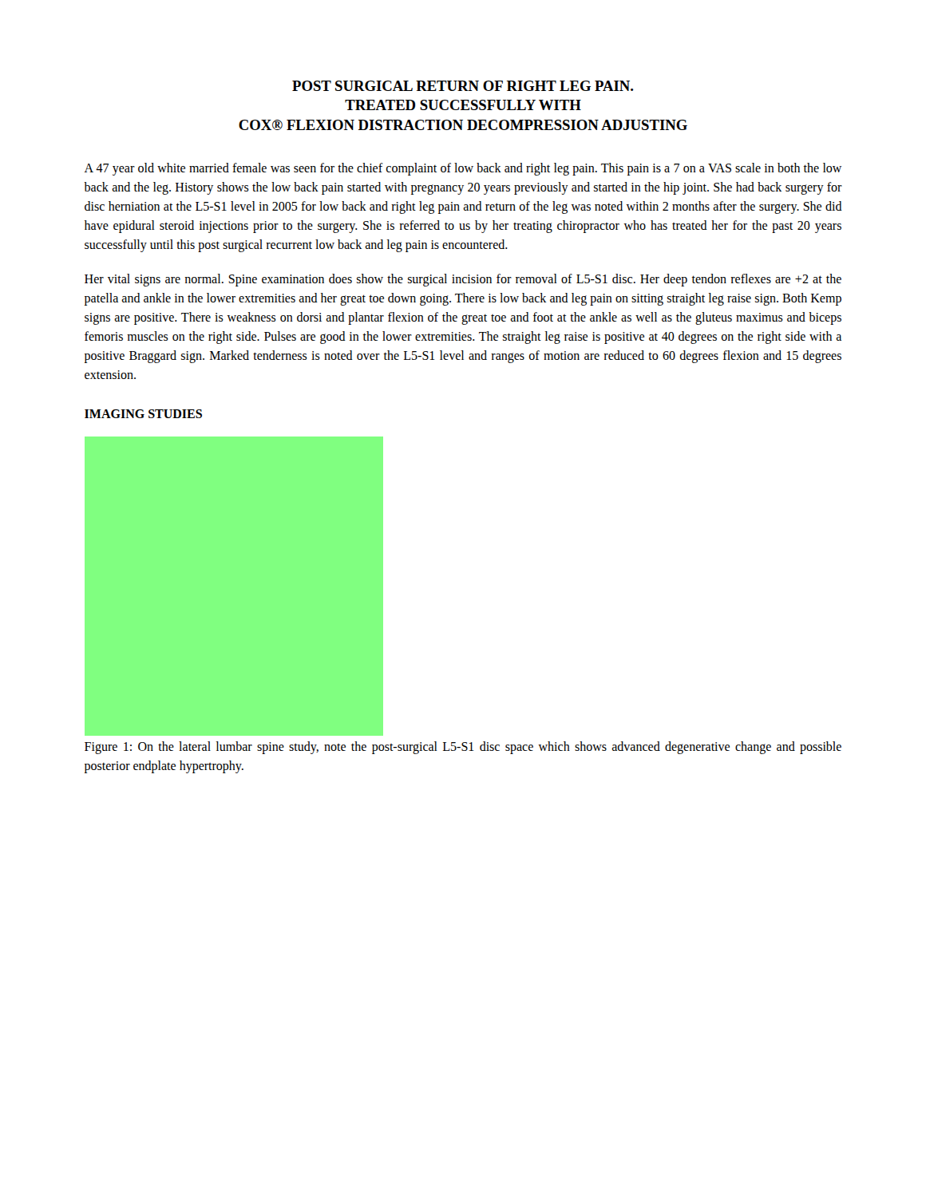Post Surgical Return of Right Leg Pain.
Treated Successfully with
Cox® Flexion Distraction Decompression Adjusting
A 47 year old white married female was seen for the chief complaint of low back and right leg pain. This pain is a 7 on a VAS scale in both the low back and the leg. History shows the low back pain started with pregnancy 20 years previously and started in the hip joint. She had back surgery for disc herniation at the L5-S1 level in 2005 for low back and right leg pain and return of the leg was noted within 2 months after the surgery. She did have epidural steroid injections prior to the surgery. She is referred to us by her treating chiropractor who has treated her for the past 20 years successfully until this post surgical recurrent low back and leg pain is encountered.
Her vital signs are normal. Spine examination does show the surgical incision for removal of L5-S1 disc. Her deep tendon reflexes are +2 at the patella and ankle in the lower extremities and her great toe down going. There is low back and leg pain on sitting straight leg raise sign. Both Kemp signs are positive. There is weakness on dorsi and plantar flexion of the great toe and foot at the ankle as well as the gluteus maximus and biceps femoris muscles on the right side. Pulses are good in the lower extremities. The straight leg raise is positive at 40 degrees on the right side with a positive Braggard sign. Marked tenderness is noted over the L5-S1 level and ranges of motion are reduced to 60 degrees flexion and 15 degrees extension.
Imaging Studies
Figure 1: On the lateral lumbar spine study, note the post-surgical L5-S1 disc space which shows advanced degenerative change and possible posterior endplate hypertrophy.